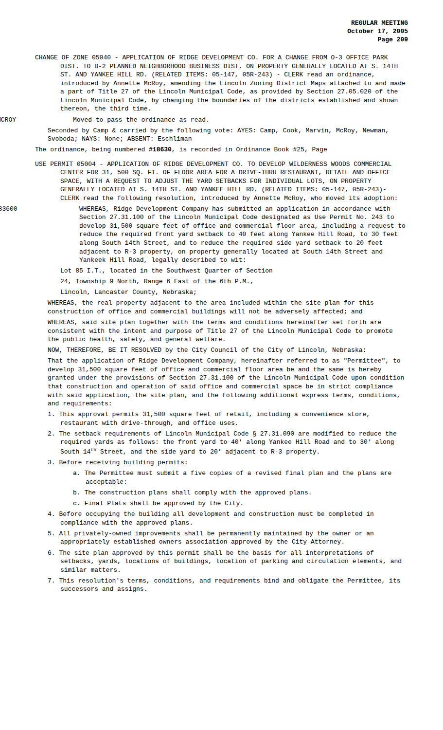REGULAR MEETING
October 17, 2005
Page 209
CHANGE OF ZONE 05040 - APPLICATION OF RIDGE DEVELOPMENT CO. FOR A CHANGE FROM O-3 OFFICE PARK DIST. TO B-2 PLANNED NEIGHBORHOOD BUSINESS DIST. ON PROPERTY GENERALLY LOCATED AT S. 14TH ST. AND YANKEE HILL RD. (RELATED ITEMS: 05-147, 05R-243) - CLERK read an ordinance, introduced by Annette McRoy, amending the Lincoln Zoning District Maps attached to and made a part of Title 27 of the Lincoln Municipal Code, as provided by Section 27.05.020 of the Lincoln Municipal Code, by changing the boundaries of the districts established and shown thereon, the third time.
MCROYMoved to pass the ordinance as read.
Seconded by Camp & carried by the following vote: AYES: Camp, Cook, Marvin, McRoy, Newman, Svoboda; NAYS: None; ABSENT: Eschliman
The ordinance, being numbered #18630, is recorded in Ordinance Book #25, Page
USE PERMIT 05004 - APPLICATION OF RIDGE DEVELOPMENT CO. TO DEVELOP WILDERNESS WOODS COMMERCIAL CENTER FOR 31, 500 SQ. FT. OF FLOOR AREA FOR A DRIVE-THRU RESTAURANT, RETAIL AND OFFICE SPACE, WITH A REQUEST TO ADJUST THE YARD SETBACKS FOR INDIVIDUAL LOTS, ON PROPERTY GENERALLY LOCATED AT S. 14TH ST. AND YANKEE HILL RD. (RELATED ITEMS: 05-147, 05R-243)- CLERK read the following resolution, introduced by Annette McRoy, who moved its adoption:
A-83600 WHEREAS, Ridge Development Company has submitted an application in accordance with Section 27.31.100 of the Lincoln Municipal Code designated as Use Permit No. 243 to develop 31,500 square feet of office and commercial floor area, including a request to reduce the required front yard setback to 40 feet along Yankee Hill Road, to 30 feet along South 14th Street, and to reduce the required side yard setback to 20 feet adjacent to R-3 property, on property generally located at South 14th Street and Yankeek Hill Road, legally described to wit:
Lot 85 I.T., located in the Southwest Quarter of Section
24, Township 9 North, Range 6 East of the 6th P.M.,
Lincoln, Lancaster County, Nebraska;
WHEREAS, the real property adjacent to the area included within the site plan for this construction of office and commercial buildings will not be adversely affected; and
WHEREAS, said site plan together with the terms and conditions hereinafter set forth are consistent with the intent and purpose of Title 27 of the Lincoln Municipal Code to promote the public health, safety, and general welfare.
NOW, THEREFORE, BE IT RESOLVED by the City Council of the City of Lincoln, Nebraska:
That the application of Ridge Development Company, hereinafter referred to as "Permittee", to develop 31,500 square feet of office and commercial floor area be and the same is hereby granted under the provisions of Section 27.31.100 of the Lincoln Municipal Code upon condition that construction and operation of said office and commercial space be in strict compliance with said application, the site plan, and the following additional express terms, conditions, and requirements:
1. This approval permits 31,500 square feet of retail, including a convenience store, restaurant with drive-through, and office uses.
2. The setback requirements of Lincoln Municipal Code § 27.31.090 are modified to reduce the required yards as follows: the front yard to 40' along Yankee Hill Road and to 30' along South 14th Street, and the side yard to 20' adjacent to R-3 property.
3. Before receiving building permits:
a. The Permittee must submit a five copies of a revised final plan and the plans are acceptable:
b. The construction plans shall comply with the approved plans.
c. Final Plats shall be approved by the City.
4. Before occupying the building all development and construction must be completed in compliance with the approved plans.
5. All privately-owned improvements shall be permanently maintained by the owner or an appropriately established owners association approved by the City Attorney.
6. The site plan approved by this permit shall be the basis for all interpretations of setbacks, yards, locations of buildings, location of parking and circulation elements, and similar matters.
7. This resolution's terms, conditions, and requirements bind and obligate the Permittee, its successors and assigns.